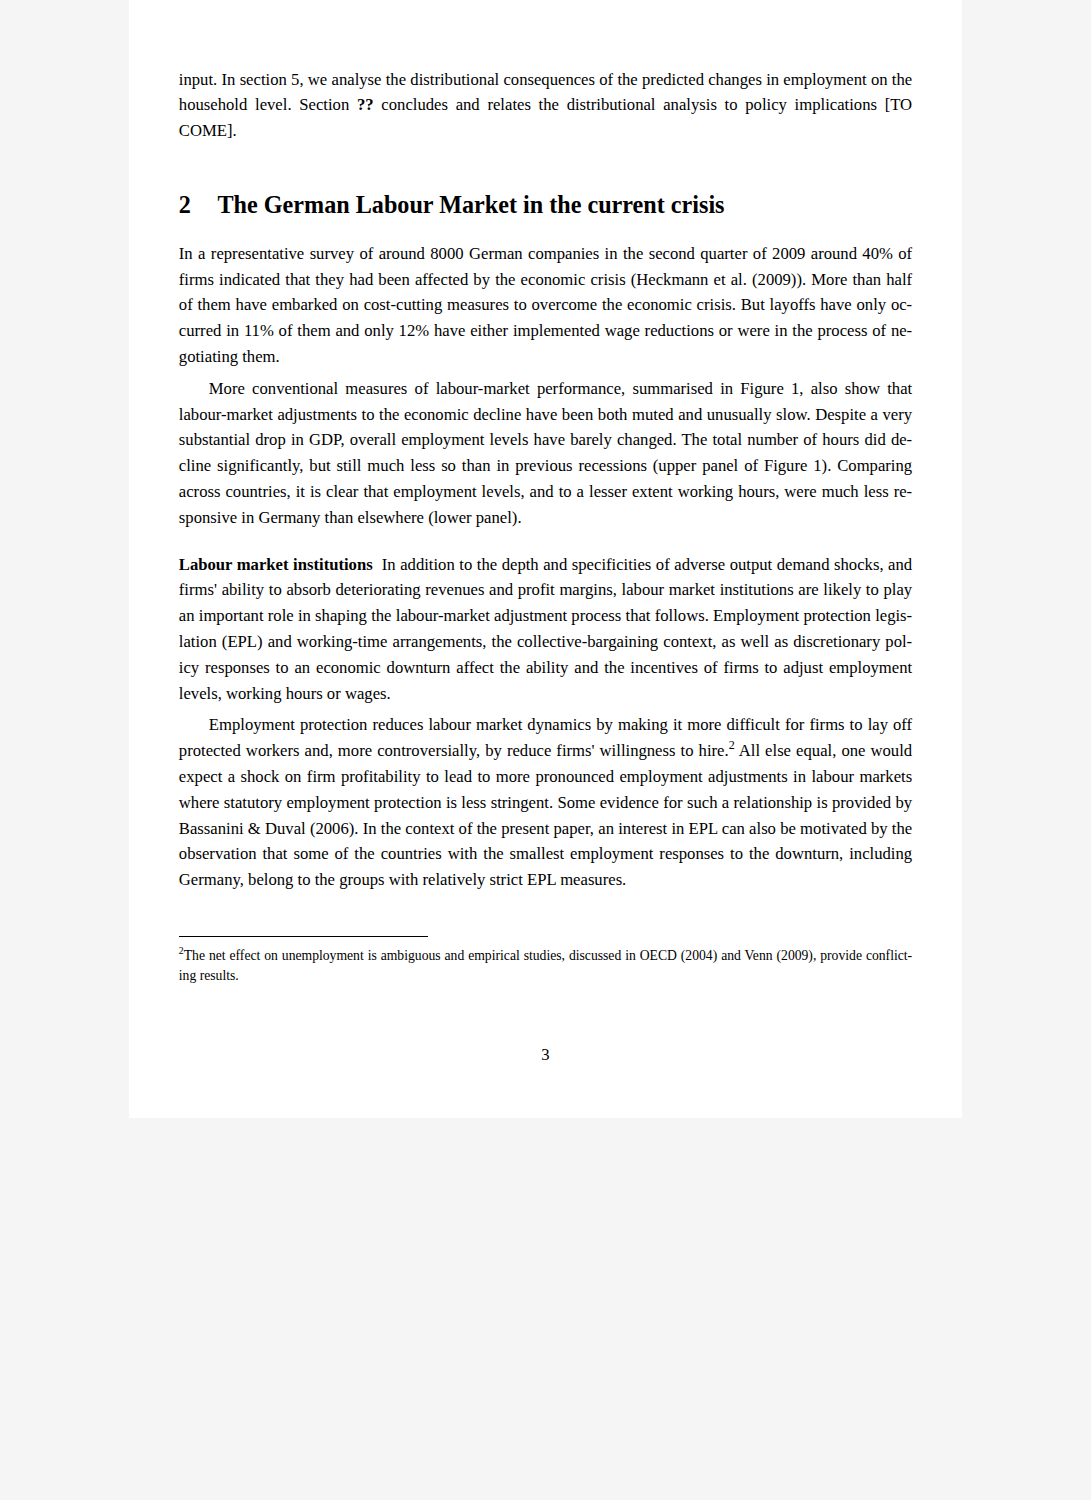input. In section 5, we analyse the distributional consequences of the predicted changes in employment on the household level. Section ?? concludes and relates the distributional analysis to policy implications [TO COME].
2 The German Labour Market in the current crisis
In a representative survey of around 8000 German companies in the second quarter of 2009 around 40% of firms indicated that they had been affected by the economic crisis (Heckmann et al. (2009)). More than half of them have embarked on cost-cutting measures to overcome the economic crisis. But layoffs have only occurred in 11% of them and only 12% have either implemented wage reductions or were in the process of negotiating them.
More conventional measures of labour-market performance, summarised in Figure 1, also show that labour-market adjustments to the economic decline have been both muted and unusually slow. Despite a very substantial drop in GDP, overall employment levels have barely changed. The total number of hours did decline significantly, but still much less so than in previous recessions (upper panel of Figure 1). Comparing across countries, it is clear that employment levels, and to a lesser extent working hours, were much less responsive in Germany than elsewhere (lower panel).
Labour market institutions In addition to the depth and specificities of adverse output demand shocks, and firms' ability to absorb deteriorating revenues and profit margins, labour market institutions are likely to play an important role in shaping the labour-market adjustment process that follows. Employment protection legislation (EPL) and working-time arrangements, the collective-bargaining context, as well as discretionary policy responses to an economic downturn affect the ability and the incentives of firms to adjust employment levels, working hours or wages.
Employment protection reduces labour market dynamics by making it more difficult for firms to lay off protected workers and, more controversially, by reduce firms' willingness to hire.2 All else equal, one would expect a shock on firm profitability to lead to more pronounced employment adjustments in labour markets where statutory employment protection is less stringent. Some evidence for such a relationship is provided by Bassanini & Duval (2006). In the context of the present paper, an interest in EPL can also be motivated by the observation that some of the countries with the smallest employment responses to the downturn, including Germany, belong to the groups with relatively strict EPL measures.
2The net effect on unemployment is ambiguous and empirical studies, discussed in OECD (2004) and Venn (2009), provide conflicting results.
3